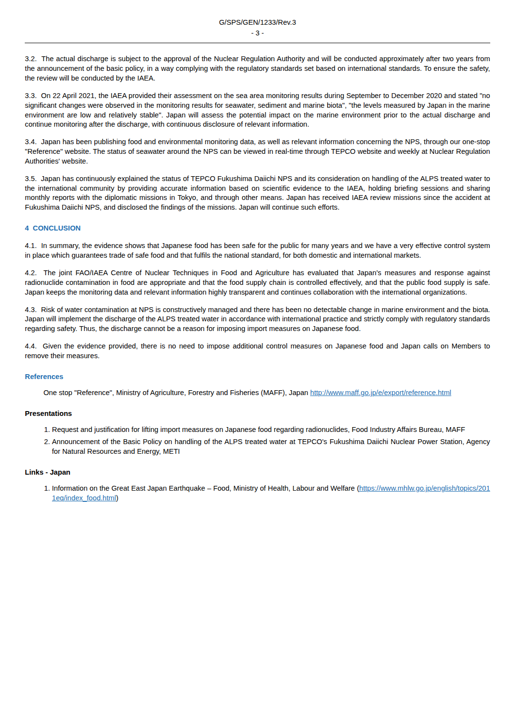G/SPS/GEN/1233/Rev.3
- 3 -
3.2. The actual discharge is subject to the approval of the Nuclear Regulation Authority and will be conducted approximately after two years from the announcement of the basic policy, in a way complying with the regulatory standards set based on international standards. To ensure the safety, the review will be conducted by the IAEA.
3.3. On 22 April 2021, the IAEA provided their assessment on the sea area monitoring results during September to December 2020 and stated "no significant changes were observed in the monitoring results for seawater, sediment and marine biota", "the levels measured by Japan in the marine environment are low and relatively stable". Japan will assess the potential impact on the marine environment prior to the actual discharge and continue monitoring after the discharge, with continuous disclosure of relevant information.
3.4. Japan has been publishing food and environmental monitoring data, as well as relevant information concerning the NPS, through our one-stop "Reference" website. The status of seawater around the NPS can be viewed in real-time through TEPCO website and weekly at Nuclear Regulation Authorities' website.
3.5. Japan has continuously explained the status of TEPCO Fukushima Daiichi NPS and its consideration on handling of the ALPS treated water to the international community by providing accurate information based on scientific evidence to the IAEA, holding briefing sessions and sharing monthly reports with the diplomatic missions in Tokyo, and through other means. Japan has received IAEA review missions since the accident at Fukushima Daiichi NPS, and disclosed the findings of the missions. Japan will continue such efforts.
4 CONCLUSION
4.1. In summary, the evidence shows that Japanese food has been safe for the public for many years and we have a very effective control system in place which guarantees trade of safe food and that fulfils the national standard, for both domestic and international markets.
4.2. The joint FAO/IAEA Centre of Nuclear Techniques in Food and Agriculture has evaluated that Japan's measures and response against radionuclide contamination in food are appropriate and that the food supply chain is controlled effectively, and that the public food supply is safe. Japan keeps the monitoring data and relevant information highly transparent and continues collaboration with the international organizations.
4.3. Risk of water contamination at NPS is constructively managed and there has been no detectable change in marine environment and the biota. Japan will implement the discharge of the ALPS treated water in accordance with international practice and strictly comply with regulatory standards regarding safety. Thus, the discharge cannot be a reason for imposing import measures on Japanese food.
4.4. Given the evidence provided, there is no need to impose additional control measures on Japanese food and Japan calls on Members to remove their measures.
References
One stop "Reference", Ministry of Agriculture, Forestry and Fisheries (MAFF), Japan http://www.maff.go.jp/e/export/reference.html
Presentations
Request and justification for lifting import measures on Japanese food regarding radionuclides, Food Industry Affairs Bureau, MAFF
Announcement of the Basic Policy on handling of the ALPS treated water at TEPCO's Fukushima Daiichi Nuclear Power Station, Agency for Natural Resources and Energy, METI
Links - Japan
Information on the Great East Japan Earthquake – Food, Ministry of Health, Labour and Welfare (https://www.mhlw.go.jp/english/topics/2011eq/index_food.html)